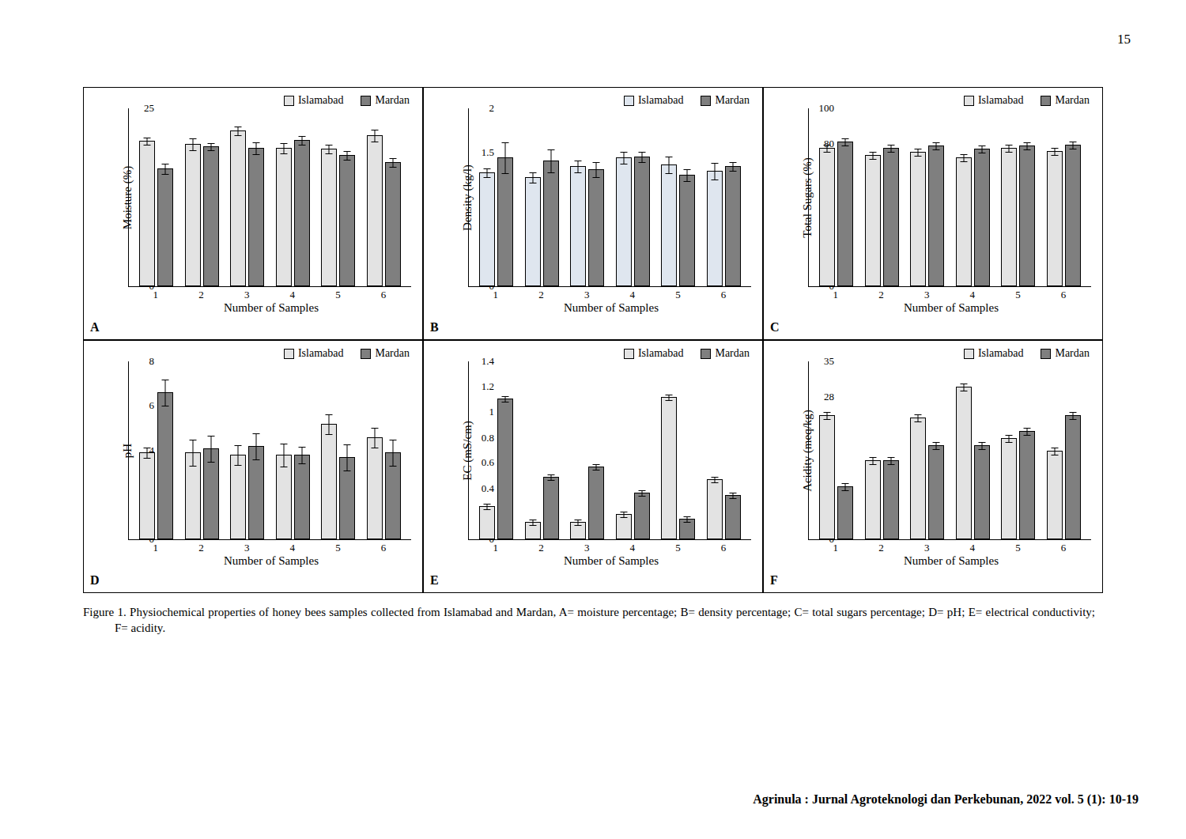15
Islamabad Mardan
Moisture (%)
25
20
15
10
5
0
123456
Number of Samples
A
Islamabad Mardan
Density (kg/l)
2
1.5
1
0.5
0
123456
Number of Samples
B
Islamabad Mardan
Total Sugars (%)
100
80
60
40
20
0
123456
Number of Samples
C
Islamabad Mardan
pH
8
6
4
2
0
123456
Number of Samples
D
Islamabad Mardan
EC (mS/cm)
1.4
1.2
1
0.8
0.6
0.4
0.2
0
123456
Number of Samples
E
Islamabad Mardan
Acidity (meq/kg)
35
28
21
14
7
0
123456
Number of Samples
F
Figure 1. Physiochemical properties of honey bees samples collected from Islamabad and Mardan, A= moisture percentage; B= density percentage; C= total sugars percentage; D= pH; E= electrical conductivity; F= acidity.
Agrinula : Jurnal Agroteknologi dan Perkebunan, 2022 vol. 5 (1): 10-19